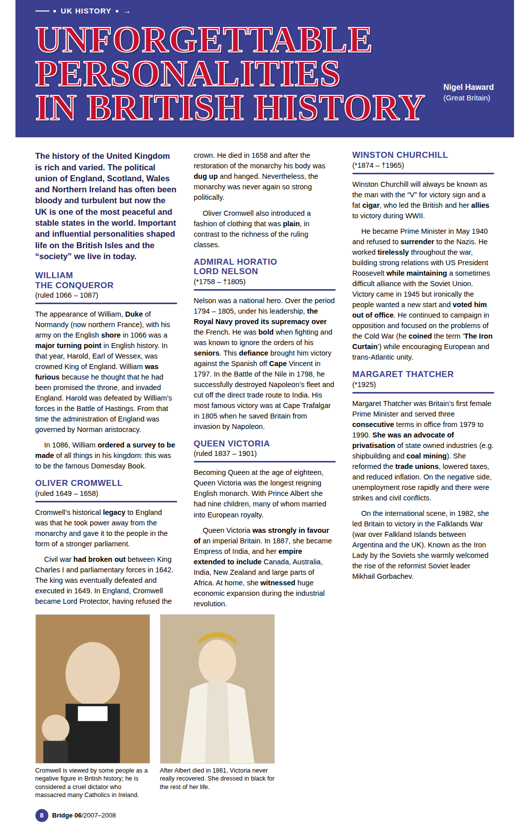• UK HISTORY •→
Unforgettable
Personalities
in British History
Nigel Haward
(Great Britain)
The history of the United Kingdom is rich and varied. The political union of England, Scotland, Wales and Northern Ireland has often been bloody and turbulent but now the UK is one of the most peaceful and stable states in the world. Important and influential personalities shaped life on the British Isles and the “society” we live in today.
William
the Conqueror
(ruled 1066 – 1087)
The appearance of William, Duke of Normandy (now northern France), with his army on the English shore in 1066 was a major turning point in English history. In that year, Harold, Earl of Wessex, was crowned King of England. William was furious because he thought that he had been promised the throne, and invaded England. Harold was defeated by William’s forces in the Battle of Hastings. From that time the administration of England was governed by Norman aristocracy.
In 1086, William ordered a survey to be made of all things in his kingdom: this was to be the famous Domesday Book.
Oliver Cromwell
(ruled 1649 – 1658)
Cromwell’s historical legacy to England was that he took power away from the monarchy and gave it to the people in the form of a stronger parliament.
Civil war had broken out between King Charles I and parliamentary forces in 1642. The king was eventually defeated and executed in 1649. In England, Cromwell became Lord Protector, having refused the crown. He died in 1658 and after the restoration of the monarchy his body was dug up and hanged. Nevertheless, the monarchy was never again so strong politically.
Oliver Cromwell also introduced a fashion of clothing that was plain, in contrast to the richness of the ruling classes.
Admiral Horatio
Lord Nelson
(*1758 – †1805)
Nelson was a national hero. Over the period 1794 – 1805, under his leadership, the Royal Navy proved its supremacy over the French. He was bold when fighting and was known to ignore the orders of his seniors. This defiance brought him victory against the Spanish off Cape Vincent in 1797. In the Battle of the Nile in 1798, he successfully destroyed Napoleon’s fleet and cut off the direct trade route to India. His most famous victory was at Cape Trafalgar in 1805 when he saved Britain from invasion by Napoleon.
Queen Victoria
(ruled 1837 – 1901)
Becoming Queen at the age of eighteen, Queen Victoria was the longest reigning English monarch. With Prince Albert she had nine children, many of whom married into European royalty.
Queen Victoria was strongly in favour of an imperial Britain. In 1887, she became Empress of India, and her empire extended to include Canada, Australia, India, New Zealand and large parts of Africa. At home, she witnessed huge economic expansion during the industrial revolution.
Winston Churchill
(*1874 – †1965)
Winston Churchill will always be known as the man with the “V” for victory sign and a fat cigar, who led the British and her allies to victory during WWII.
He became Prime Minister in May 1940 and refused to surrender to the Nazis. He worked tirelessly throughout the war, building strong relations with US President Roosevelt while maintaining a sometimes difficult alliance with the Soviet Union. Victory came in 1945 but ironically the people wanted a new start and voted him out of office. He continued to campaign in opposition and focused on the problems of the Cold War (he coined the term ‘The Iron Curtain’) while encouraging European and trans-Atlantic unity.
Margaret Thatcher
(*1925)
Margaret Thatcher was Britain’s first female Prime Minister and served three consecutive terms in office from 1979 to 1990. She was an advocate of privatisation of state owned industries (e.g. shipbuilding and coal mining). She reformed the trade unions, lowered taxes, and reduced inflation. On the negative side, unemployment rose rapidly and there were strikes and civil conflicts.
On the international scene, in 1982, she led Britain to victory in the Falklands War (war over Falkland Islands between Argentina and the UK). Known as the Iron Lady by the Soviets she warmly welcomed the rise of the reformist Soviet leader Mikhail Gorbachev.
Cromwell is viewed by some people as a negative figure in British history; he is considered a cruel dictator who massacred many Catholics in Ireland.
After Albert died in 1861, Victoria never really recovered. She dressed in black for the rest of her life.
8
Bridge 06/2007–2008